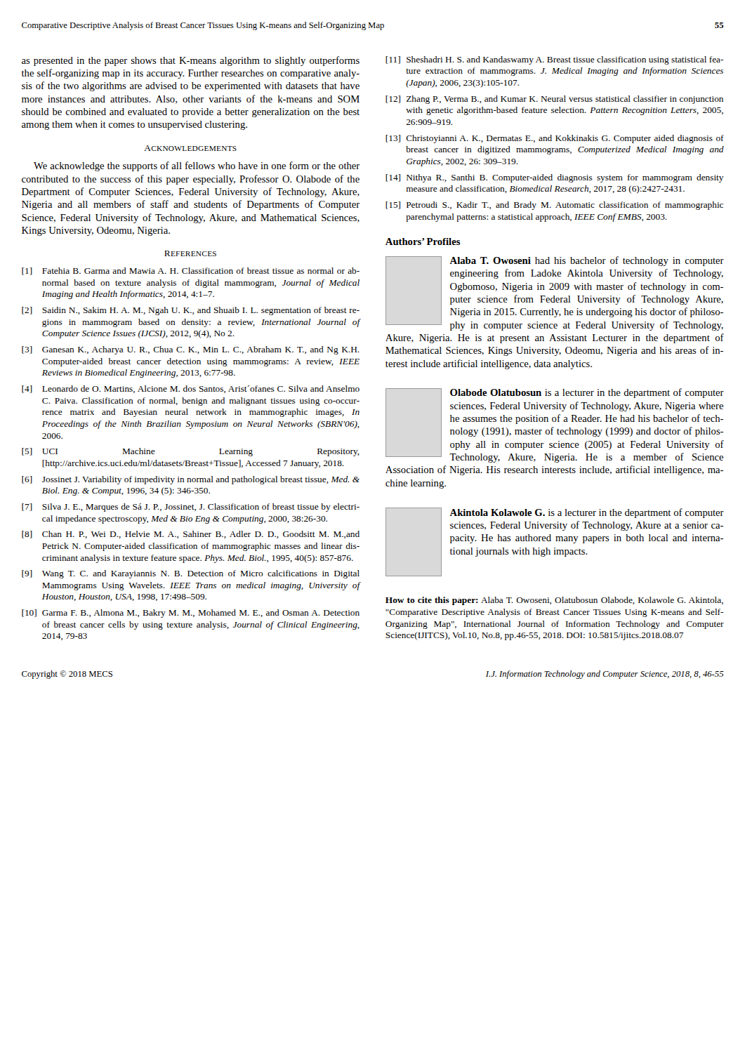Comparative Descriptive Analysis of Breast Cancer Tissues Using K-means and Self-Organizing Map 55
as presented in the paper shows that K-means algorithm to slightly outperforms the self-organizing map in its accuracy. Further researches on comparative analysis of the two algorithms are advised to be experimented with datasets that have more instances and attributes. Also, other variants of the k-means and SOM should be combined and evaluated to provide a better generalization on the best among them when it comes to unsupervised clustering.
ACKNOWLEDGEMENTS
We acknowledge the supports of all fellows who have in one form or the other contributed to the success of this paper especially, Professor O. Olabode of the Department of Computer Sciences, Federal University of Technology, Akure, Nigeria and all members of staff and students of Departments of Computer Science, Federal University of Technology, Akure, and Mathematical Sciences, Kings University, Odeomu, Nigeria.
REFERENCES
Fatehia B. Garma and Mawia A. H. Classification of breast tissue as normal or abnormal based on texture analysis of digital mammogram, Journal of Medical Imaging and Health Informatics, 2014, 4:1–7.
Saidin N., Sakim H. A. M., Ngah U. K., and Shuaib I. L. segmentation of breast regions in mammogram based on density: a review, International Journal of Computer Science Issues (IJCSI), 2012, 9(4), No 2.
Ganesan K., Acharya U. R., Chua C. K., Min L. C., Abraham K. T., and Ng K.H. Computer-aided breast cancer detection using mammograms: A review, IEEE Reviews in Biomedical Engineering, 2013, 6:77-98.
Leonardo de O. Martins, Alcione M. dos Santos, Arist´ofanes C. Silva and Anselmo C. Paiva. Classification of normal, benign and malignant tissues using co-occurrence matrix and Bayesian neural network in mammographic images, In Proceedings of the Ninth Brazilian Symposium on Neural Networks (SBRN'06), 2006.
UCI Machine Learning Repository, [http://archive.ics.uci.edu/ml/datasets/Breast+Tissue], Accessed 7 January, 2018.
Jossinet J. Variability of impedivity in normal and pathological breast tissue, Med. & Biol. Eng. & Comput, 1996, 34 (5): 346-350.
Silva J. E., Marques de Sá J. P., Jossinet, J. Classification of breast tissue by electrical impedance spectroscopy, Med & Bio Eng & Computing, 2000, 38:26-30.
Chan H. P., Wei D., Helvie M. A., Sahiner B., Adler D. D., Goodsitt M. M.,and Petrick N. Computer-aided classification of mammographic masses and linear discriminant analysis in texture feature space. Phys. Med. Biol., 1995, 40(5): 857-876.
Wang T. C. and Karayiannis N. B. Detection of Micro calcifications in Digital Mammograms Using Wavelets. IEEE Trans on medical imaging, University of Houston, Houston, USA, 1998, 17:498–509.
Garma F. B., Almona M., Bakry M. M., Mohamed M. E., and Osman A. Detection of breast cancer cells by using texture analysis, Journal of Clinical Engineering, 2014, 79-83
Sheshadri H. S. and Kandaswamy A. Breast tissue classification using statistical feature extraction of mammograms. J. Medical Imaging and Information Sciences (Japan), 2006, 23(3):105-107.
Zhang P., Verma B., and Kumar K. Neural versus statistical classifier in conjunction with genetic algorithm-based feature selection. Pattern Recognition Letters, 2005, 26:909–919.
Christoyianni A. K., Dermatas E., and Kokkinakis G. Computer aided diagnosis of breast cancer in digitized mammograms, Computerized Medical Imaging and Graphics, 2002, 26: 309–319.
Nithya R., Santhi B. Computer-aided diagnosis system for mammogram density measure and classification, Biomedical Research, 2017, 28 (6):2427-2431.
Petroudi S., Kadir T., and Brady M. Automatic classification of mammographic parenchymal patterns: a statistical approach, IEEE Conf EMBS, 2003.
Authors’ Profiles
Alaba T. Owoseni had his bachelor of technology in computer engineering from Ladoke Akintola University of Technology, Ogbomoso, Nigeria in 2009 with master of technology in computer science from Federal University of Technology Akure, Nigeria in 2015. Currently, he is undergoing his doctor of philosophy in computer science at Federal University of Technology, Akure, Nigeria. He is at present an Assistant Lecturer in the department of Mathematical Sciences, Kings University, Odeomu, Nigeria and his areas of interest include artificial intelligence, data analytics.
Olabode Olatubosun is a lecturer in the department of computer sciences, Federal University of Technology, Akure, Nigeria where he assumes the position of a Reader. He had his bachelor of technology (1991), master of technology (1999) and doctor of philosophy all in computer science (2005) at Federal University of Technology, Akure, Nigeria. He is a member of Science Association of Nigeria. His research interests include, artificial intelligence, machine learning.
Akintola Kolawole G. is a lecturer in the department of computer sciences, Federal University of Technology, Akure at a senior capacity. He has authored many papers in both local and international journals with high impacts.
How to cite this paper: Alaba T. Owoseni, Olatubosun Olabode, Kolawole G. Akintola, "Comparative Descriptive Analysis of Breast Cancer Tissues Using K-means and Self-Organizing Map", International Journal of Information Technology and Computer Science(IJITCS), Vol.10, No.8, pp.46-55, 2018. DOI: 10.5815/ijitcs.2018.08.07
Copyright © 2018 MECS I.J. Information Technology and Computer Science, 2018, 8, 46-55